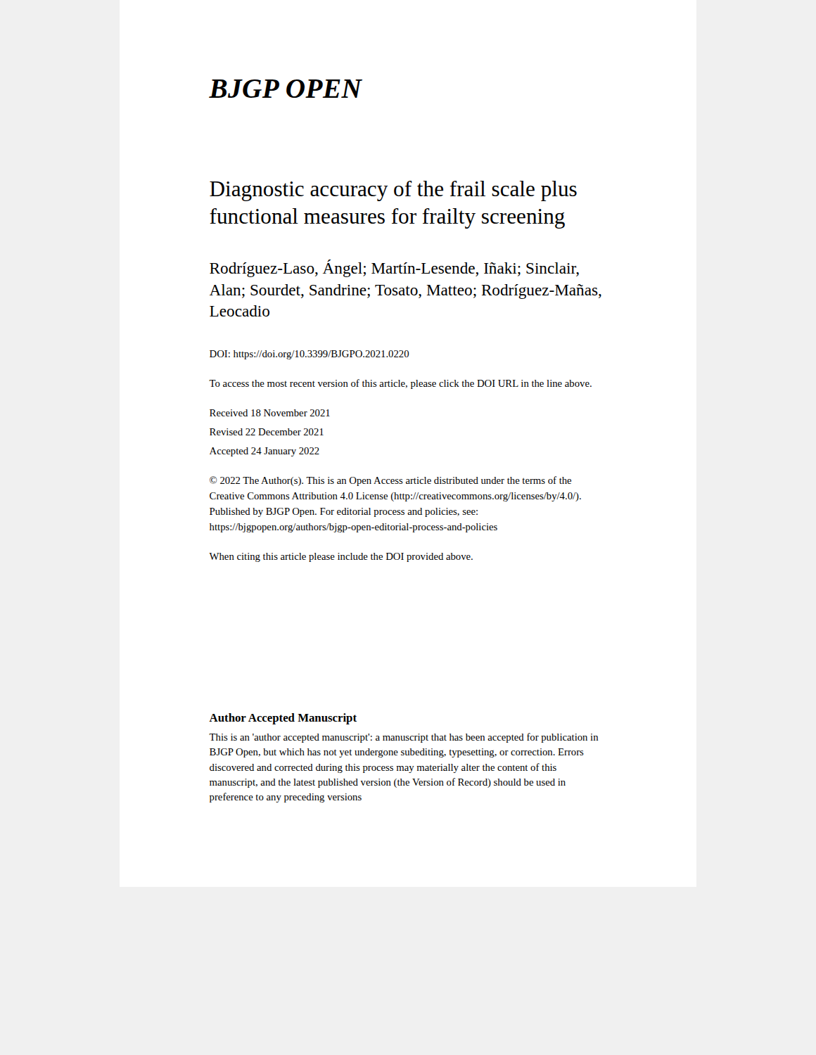BJGP OPEN
Diagnostic accuracy of the frail scale plus functional measures for frailty screening
Rodríguez-Laso, Ángel; Martín-Lesende, Iñaki; Sinclair, Alan; Sourdet, Sandrine; Tosato, Matteo; Rodríguez-Mañas, Leocadio
DOI: https://doi.org/10.3399/BJGPO.2021.0220
To access the most recent version of this article, please click the DOI URL in the line above.
Received 18 November 2021
Revised 22 December 2021
Accepted 24 January 2022
© 2022 The Author(s). This is an Open Access article distributed under the terms of the Creative Commons Attribution 4.0 License (http://creativecommons.org/licenses/by/4.0/). Published by BJGP Open. For editorial process and policies, see: https://bjgpopen.org/authors/bjgp-open-editorial-process-and-policies
When citing this article please include the DOI provided above.
Author Accepted Manuscript
This is an 'author accepted manuscript': a manuscript that has been accepted for publication in BJGP Open, but which has not yet undergone subediting, typesetting, or correction. Errors discovered and corrected during this process may materially alter the content of this manuscript, and the latest published version (the Version of Record) should be used in preference to any preceding versions